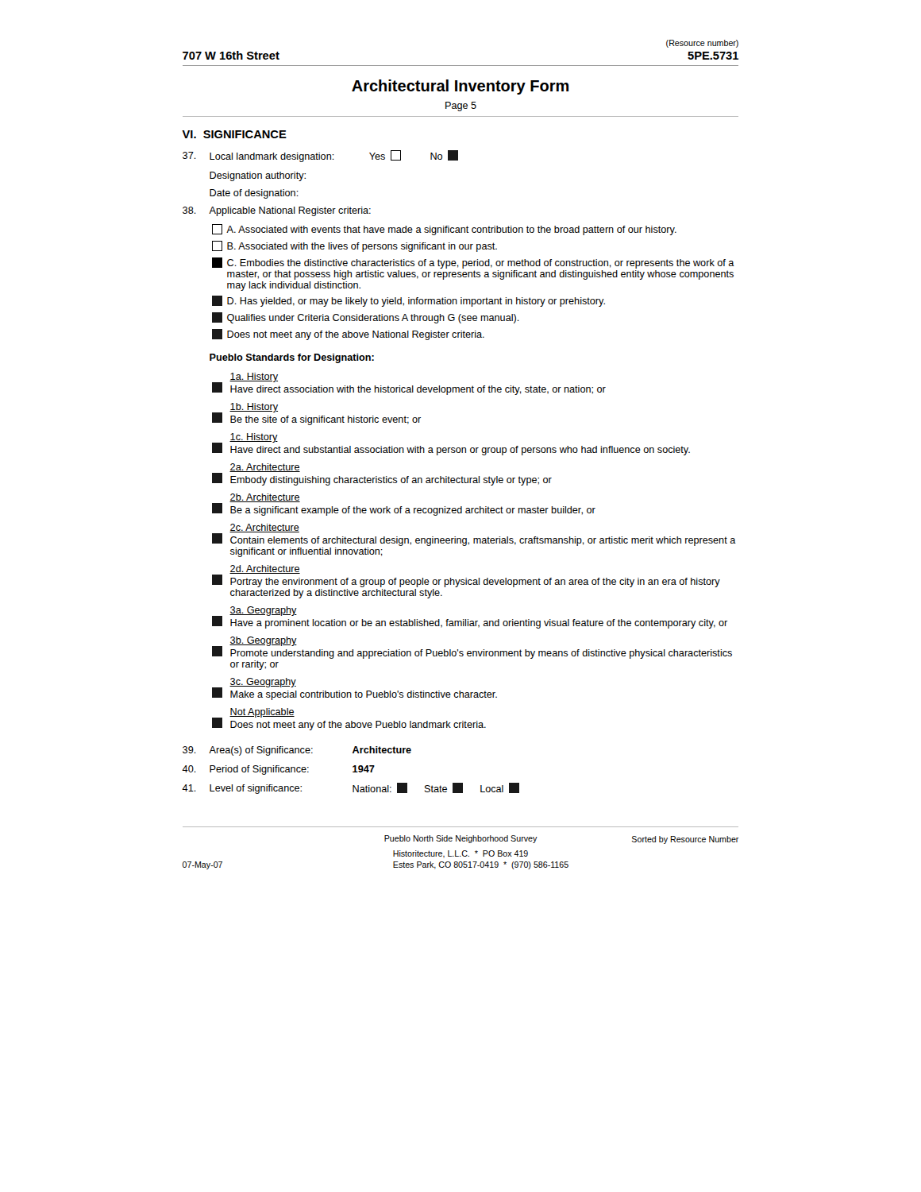(Resource number)
707 W 16th Street 5PE.5731
Architectural Inventory Form
Page 5
VI. SIGNIFICANCE
37.
Local landmark designation: Yes No
Designation authority:
Date of designation:
38.
Applicable National Register criteria:
A. Associated with events that have made a significant contribution to the broad pattern of our history.
B. Associated with the lives of persons significant in our past.
C. Embodies the distinctive characteristics of a type, period, or method of construction, or represents the work of a master, or that possess high artistic values, or represents a significant and distinguished entity whose components may lack individual distinction.
D. Has yielded, or may be likely to yield, information important in history or prehistory.
Qualifies under Criteria Considerations A through G (see manual).
Does not meet any of the above National Register criteria.
Pueblo Standards for Designation:
1a. History Have direct association with the historical development of the city, state, or nation; or
1b. History Be the site of a significant historic event; or
1c. History Have direct and substantial association with a person or group of persons who had influence on society.
2a. Architecture Embody distinguishing characteristics of an architectural style or type; or
2b. Architecture Be a significant example of the work of a recognized architect or master builder, or
2c. Architecture Contain elements of architectural design, engineering, materials, craftsmanship, or artistic merit which represent a significant or influential innovation;
2d. Architecture Portray the environment of a group of people or physical development of an area of the city in an era of history characterized by a distinctive architectural style.
3a. Geography Have a prominent location or be an established, familiar, and orienting visual feature of the contemporary city, or
3b. Geography Promote understanding and appreciation of Pueblo's environment by means of distinctive physical characteristics or rarity; or
3c. Geography Make a special contribution to Pueblo's distinctive character.
Not Applicable Does not meet any of the above Pueblo landmark criteria.
39.
Area(s) of Significance:
Architecture
40.
Period of Significance:
1947
41.
Level of significance:
National: State Local
Pueblo North Side Neighborhood Survey
Sorted by Resource Number
Historitecture, L.L.C. * PO Box 419
07-May-07 Estes Park, CO 80517-0419 * (970) 586-1165